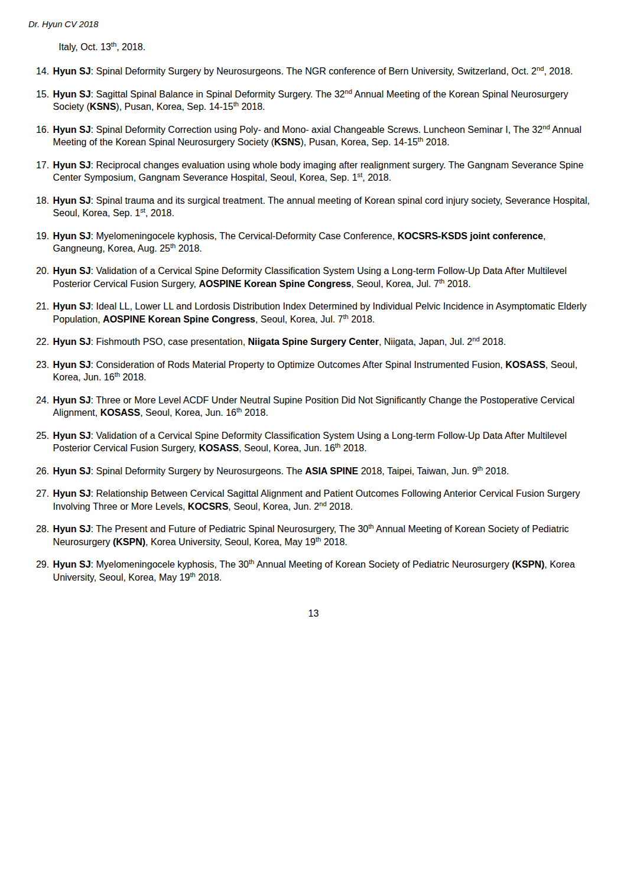Dr. Hyun CV 2018
Italy, Oct. 13th, 2018.
14. Hyun SJ: Spinal Deformity Surgery by Neurosurgeons. The NGR conference of Bern University, Switzerland, Oct. 2nd, 2018.
15. Hyun SJ: Sagittal Spinal Balance in Spinal Deformity Surgery. The 32nd Annual Meeting of the Korean Spinal Neurosurgery Society (KSNS), Pusan, Korea, Sep. 14-15th 2018.
16. Hyun SJ: Spinal Deformity Correction using Poly- and Mono- axial Changeable Screws. Luncheon Seminar I, The 32nd Annual Meeting of the Korean Spinal Neurosurgery Society (KSNS), Pusan, Korea, Sep. 14-15th 2018.
17. Hyun SJ: Reciprocal changes evaluation using whole body imaging after realignment surgery. The Gangnam Severance Spine Center Symposium, Gangnam Severance Hospital, Seoul, Korea, Sep. 1st, 2018.
18. Hyun SJ: Spinal trauma and its surgical treatment. The annual meeting of Korean spinal cord injury society, Severance Hospital, Seoul, Korea, Sep. 1st, 2018.
19. Hyun SJ: Myelomeningocele kyphosis, The Cervical-Deformity Case Conference, KOCSRS-KSDS joint conference, Gangneung, Korea, Aug. 25th 2018.
20. Hyun SJ: Validation of a Cervical Spine Deformity Classification System Using a Long-term Follow-Up Data After Multilevel Posterior Cervical Fusion Surgery, AOSPINE Korean Spine Congress, Seoul, Korea, Jul. 7th 2018.
21. Hyun SJ: Ideal LL, Lower LL and Lordosis Distribution Index Determined by Individual Pelvic Incidence in Asymptomatic Elderly Population, AOSPINE Korean Spine Congress, Seoul, Korea, Jul. 7th 2018.
22. Hyun SJ: Fishmouth PSO, case presentation, Niigata Spine Surgery Center, Niigata, Japan, Jul. 2nd 2018.
23. Hyun SJ: Consideration of Rods Material Property to Optimize Outcomes After Spinal Instrumented Fusion, KOSASS, Seoul, Korea, Jun. 16th 2018.
24. Hyun SJ: Three or More Level ACDF Under Neutral Supine Position Did Not Significantly Change the Postoperative Cervical Alignment, KOSASS, Seoul, Korea, Jun. 16th 2018.
25. Hyun SJ: Validation of a Cervical Spine Deformity Classification System Using a Long-term Follow-Up Data After Multilevel Posterior Cervical Fusion Surgery, KOSASS, Seoul, Korea, Jun. 16th 2018.
26. Hyun SJ: Spinal Deformity Surgery by Neurosurgeons. The ASIA SPINE 2018, Taipei, Taiwan, Jun. 9th 2018.
27. Hyun SJ: Relationship Between Cervical Sagittal Alignment and Patient Outcomes Following Anterior Cervical Fusion Surgery Involving Three or More Levels, KOCSRS, Seoul, Korea, Jun. 2nd 2018.
28. Hyun SJ: The Present and Future of Pediatric Spinal Neurosurgery, The 30th Annual Meeting of Korean Society of Pediatric Neurosurgery (KSPN), Korea University, Seoul, Korea, May 19th 2018.
29. Hyun SJ: Myelomeningocele kyphosis, The 30th Annual Meeting of Korean Society of Pediatric Neurosurgery (KSPN), Korea University, Seoul, Korea, May 19th 2018.
13